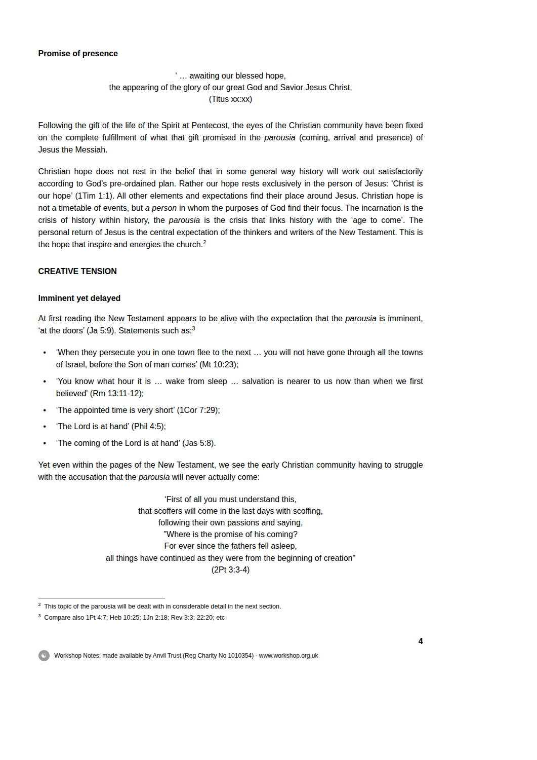Promise of presence
‘ … awaiting our blessed hope, the appearing of the glory of our great God and Savior Jesus Christ, (Titus xx:xx)
Following the gift of the life of the Spirit at Pentecost, the eyes of the Christian community have been fixed on the complete fulfillment of what that gift promised in the parousia (coming, arrival and presence) of Jesus the Messiah.
Christian hope does not rest in the belief that in some general way history will work out satisfactorily according to God’s pre-ordained plan. Rather our hope rests exclusively in the person of Jesus: ‘Christ is our hope’ (1Tim 1:1). All other elements and expectations find their place around Jesus. Christian hope is not a timetable of events, but a person in whom the purposes of God find their focus. The incarnation is the crisis of history within history, the parousia is the crisis that links history with the ‘age to come’. The personal return of Jesus is the central expectation of the thinkers and writers of the New Testament. This is the hope that inspire and energies the church.2
CREATIVE TENSION
Imminent yet delayed
At first reading the New Testament appears to be alive with the expectation that the parousia is imminent, ‘at the doors’ (Ja 5:9). Statements such as:3
‘When they persecute you in one town flee to the next … you will not have gone through all the towns of Israel, before the Son of man comes’ (Mt 10:23);
‘You know what hour it is … wake from sleep … salvation is nearer to us now than when we first believed' (Rm 13:11-12);
‘The appointed time is very short’ (1Cor 7:29);
‘The Lord is at hand’ (Phil 4:5);
‘The coming of the Lord is at hand’ (Jas 5:8).
Yet even within the pages of the New Testament, we see the early Christian community having to struggle with the accusation that the parousia will never actually come:
‘First of all you must understand this, that scoffers will come in the last days with scoffing, following their own passions and saying, "Where is the promise of his coming? For ever since the fathers fell asleep, all things have continued as they were from the beginning of creation" (2Pt 3:3-4)
2 This topic of the parousia will be dealt with in considerable detail in the next section.
3 Compare also 1Pt 4:7; Heb 10:25; 1Jn 2:18; Rev 3:3; 22:20; etc
4
☯ Workshop Notes: made available by Anvil Trust (Reg Charity No 1010354) - www.workshop.org.uk